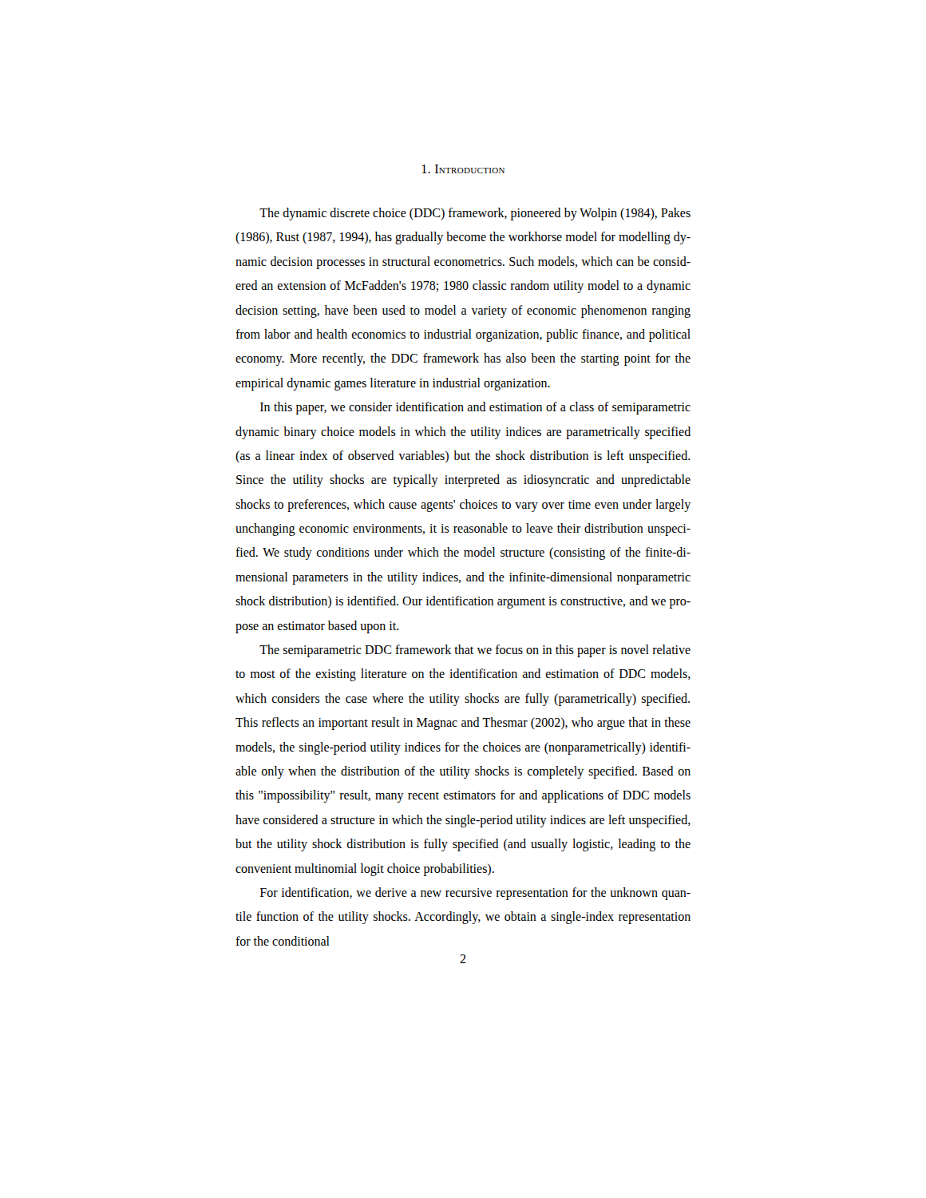1. Introduction
The dynamic discrete choice (DDC) framework, pioneered by Wolpin (1984), Pakes (1986), Rust (1987, 1994), has gradually become the workhorse model for modelling dynamic decision processes in structural econometrics. Such models, which can be considered an extension of McFadden's 1978; 1980 classic random utility model to a dynamic decision setting, have been used to model a variety of economic phenomenon ranging from labor and health economics to industrial organization, public finance, and political economy. More recently, the DDC framework has also been the starting point for the empirical dynamic games literature in industrial organization.
In this paper, we consider identification and estimation of a class of semiparametric dynamic binary choice models in which the utility indices are parametrically specified (as a linear index of observed variables) but the shock distribution is left unspecified. Since the utility shocks are typically interpreted as idiosyncratic and unpredictable shocks to preferences, which cause agents' choices to vary over time even under largely unchanging economic environments, it is reasonable to leave their distribution unspecified. We study conditions under which the model structure (consisting of the finite-dimensional parameters in the utility indices, and the infinite-dimensional nonparametric shock distribution) is identified. Our identification argument is constructive, and we propose an estimator based upon it.
The semiparametric DDC framework that we focus on in this paper is novel relative to most of the existing literature on the identification and estimation of DDC models, which considers the case where the utility shocks are fully (parametrically) specified. This reflects an important result in Magnac and Thesmar (2002), who argue that in these models, the single-period utility indices for the choices are (nonparametrically) identifiable only when the distribution of the utility shocks is completely specified. Based on this "impossibility" result, many recent estimators for and applications of DDC models have considered a structure in which the single-period utility indices are left unspecified, but the utility shock distribution is fully specified (and usually logistic, leading to the convenient multinomial logit choice probabilities).
For identification, we derive a new recursive representation for the unknown quantile function of the utility shocks. Accordingly, we obtain a single-index representation for the conditional
2